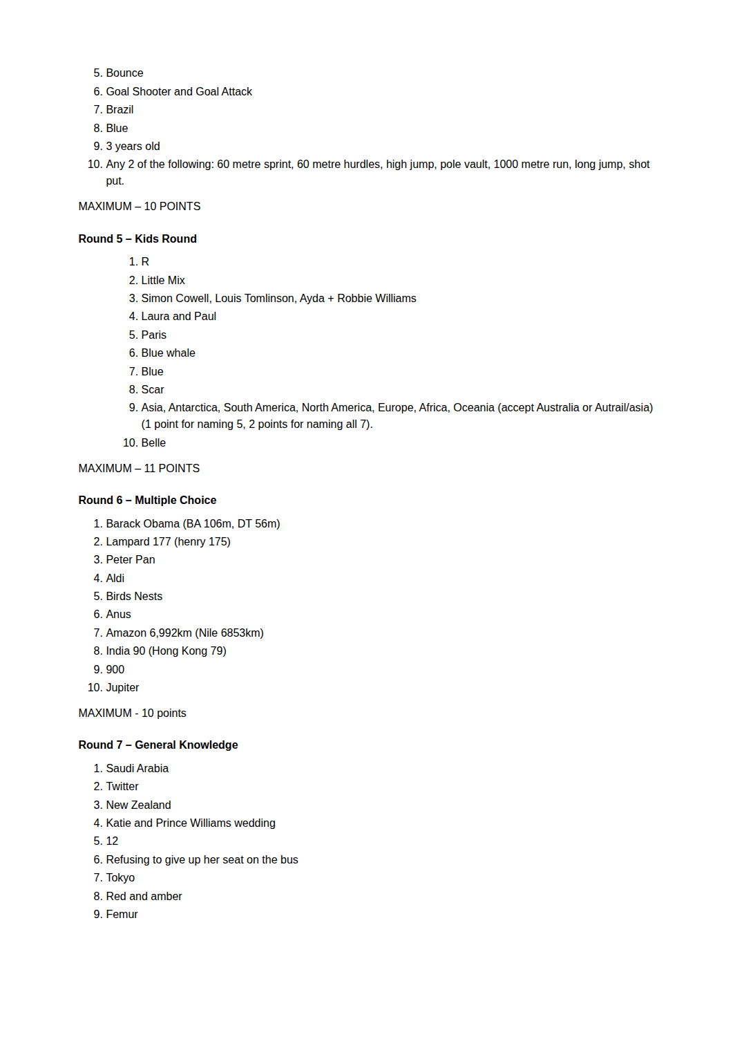Bounce
Goal Shooter and Goal Attack
Brazil
Blue
3 years old
Any 2 of the following: 60 metre sprint, 60 metre hurdles, high jump, pole vault, 1000 metre run, long jump, shot put.
MAXIMUM – 10 POINTS
Round 5 – Kids Round
R
Little Mix
Simon Cowell, Louis Tomlinson, Ayda + Robbie Williams
Laura and Paul
Paris
Blue whale
Blue
Scar
Asia, Antarctica, South America, North America, Europe, Africa, Oceania (accept Australia or Autrail/asia) (1 point for naming 5, 2 points for naming all 7).
Belle
MAXIMUM – 11 POINTS
Round 6 – Multiple Choice
Barack Obama (BA 106m, DT 56m)
Lampard 177 (henry 175)
Peter Pan
Aldi
Birds Nests
Anus
Amazon 6,992km (Nile 6853km)
India 90 (Hong Kong 79)
900
Jupiter
MAXIMUM - 10 points
Round 7 – General Knowledge
Saudi Arabia
Twitter
New Zealand
Katie and Prince Williams wedding
12
Refusing to give up her seat on the bus
Tokyo
Red and amber
Femur